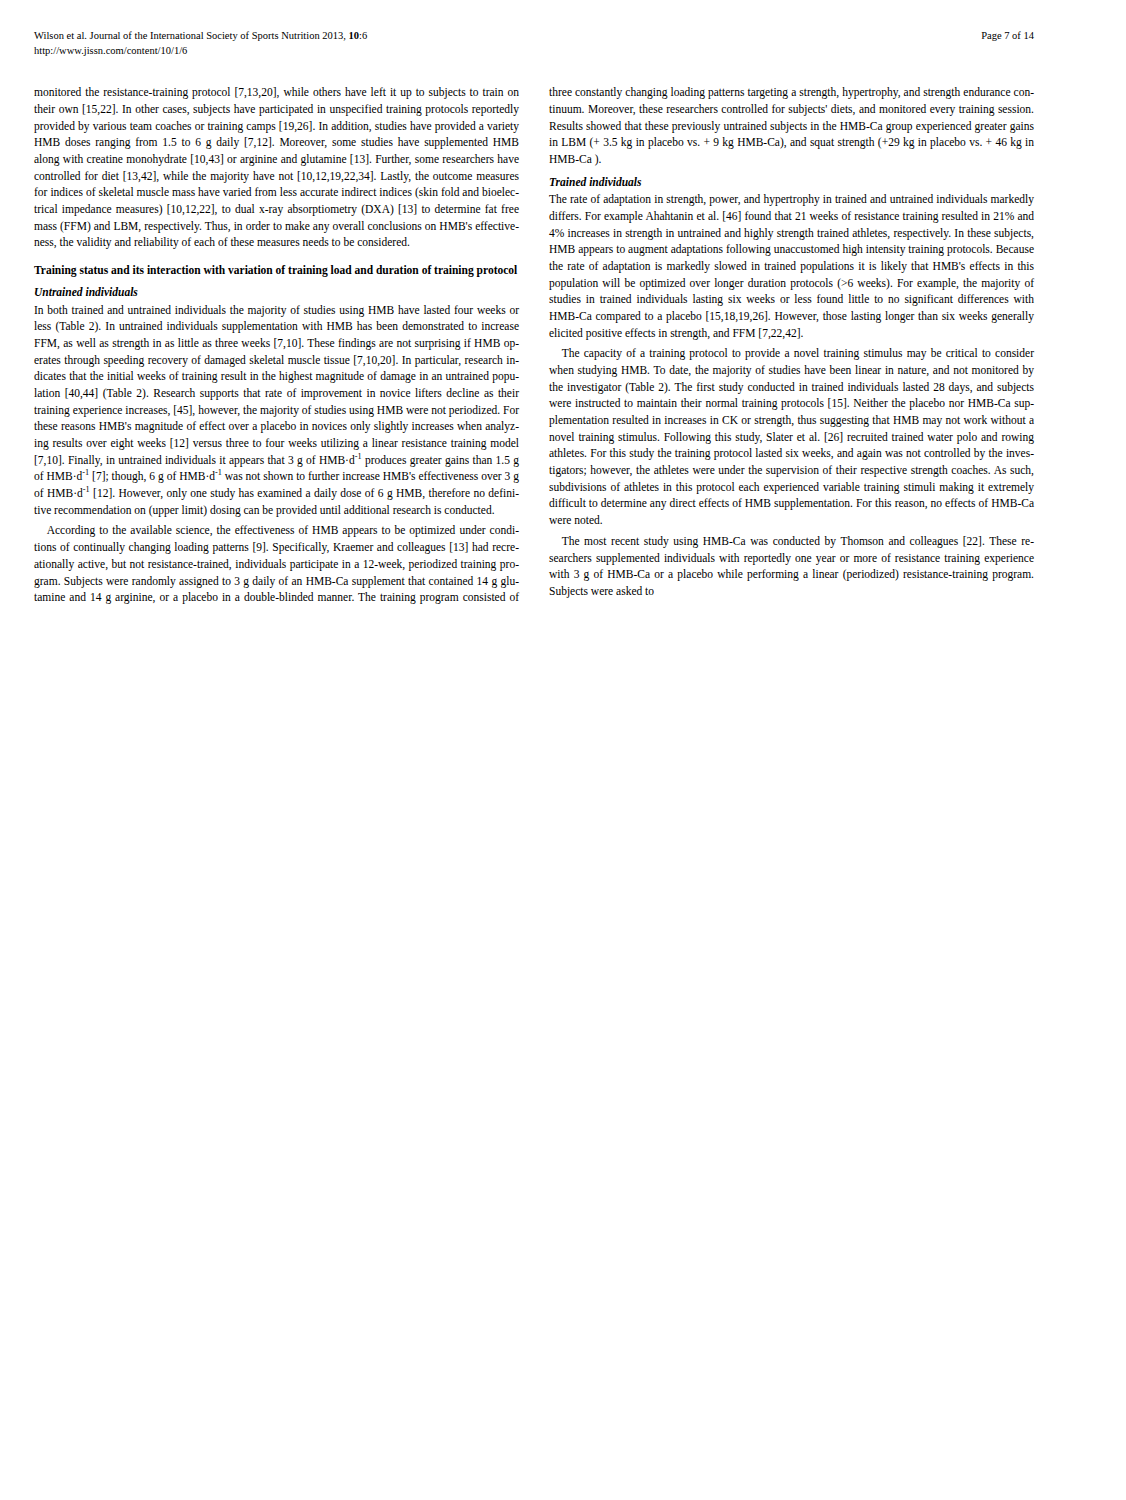Wilson et al. Journal of the International Society of Sports Nutrition 2013, 10:6 http://www.jissn.com/content/10/1/6
Page 7 of 14
monitored the resistance-training protocol [7,13,20], while others have left it up to subjects to train on their own [15,22]. In other cases, subjects have participated in unspecified training protocols reportedly provided by various team coaches or training camps [19,26]. In addition, studies have provided a variety HMB doses ranging from 1.5 to 6 g daily [7,12]. Moreover, some studies have supplemented HMB along with creatine monohydrate [10,43] or arginine and glutamine [13]. Further, some researchers have controlled for diet [13,42], while the majority have not [10,12,19,22,34]. Lastly, the outcome measures for indices of skeletal muscle mass have varied from less accurate indirect indices (skin fold and bioelectrical impedance measures) [10,12,22], to dual x-ray absorptiometry (DXA) [13] to determine fat free mass (FFM) and LBM, respectively. Thus, in order to make any overall conclusions on HMB's effectiveness, the validity and reliability of each of these measures needs to be considered.
Training status and its interaction with variation of training load and duration of training protocol
Untrained individuals
In both trained and untrained individuals the majority of studies using HMB have lasted four weeks or less (Table 2). In untrained individuals supplementation with HMB has been demonstrated to increase FFM, as well as strength in as little as three weeks [7,10]. These findings are not surprising if HMB operates through speeding recovery of damaged skeletal muscle tissue [7,10,20]. In particular, research indicates that the initial weeks of training result in the highest magnitude of damage in an untrained population [40,44] (Table 2). Research supports that rate of improvement in novice lifters decline as their training experience increases, [45], however, the majority of studies using HMB were not periodized. For these reasons HMB's magnitude of effect over a placebo in novices only slightly increases when analyzing results over eight weeks [12] versus three to four weeks utilizing a linear resistance training model [7,10]. Finally, in untrained individuals it appears that 3 g of HMB·d-1 produces greater gains than 1.5 g of HMB·d-1 [7]; though, 6 g of HMB·d-1 was not shown to further increase HMB's effectiveness over 3 g of HMB·d-1 [12]. However, only one study has examined a daily dose of 6 g HMB, therefore no definitive recommendation on (upper limit) dosing can be provided until additional research is conducted.
According to the available science, the effectiveness of HMB appears to be optimized under conditions of continually changing loading patterns [9]. Specifically, Kraemer and colleagues [13] had recreationally active, but not resistance-trained, individuals participate in a 12-week, periodized training program. Subjects were randomly assigned to 3 g daily of an HMB-Ca supplement that contained 14 g glutamine and 14 g arginine, or a placebo in a double-blinded manner. The training program consisted of three constantly changing loading patterns targeting a strength, hypertrophy, and strength endurance continuum. Moreover, these researchers controlled for subjects' diets, and monitored every training session. Results showed that these previously untrained subjects in the HMB-Ca group experienced greater gains in LBM (+ 3.5 kg in placebo vs. + 9 kg HMB-Ca), and squat strength (+29 kg in placebo vs. + 46 kg in HMB-Ca ).
Trained individuals
The rate of adaptation in strength, power, and hypertrophy in trained and untrained individuals markedly differs. For example Ahahtanin et al. [46] found that 21 weeks of resistance training resulted in 21% and 4% increases in strength in untrained and highly strength trained athletes, respectively. In these subjects, HMB appears to augment adaptations following unaccustomed high intensity training protocols. Because the rate of adaptation is markedly slowed in trained populations it is likely that HMB's effects in this population will be optimized over longer duration protocols (>6 weeks). For example, the majority of studies in trained individuals lasting six weeks or less found little to no significant differences with HMB-Ca compared to a placebo [15,18,19,26]. However, those lasting longer than six weeks generally elicited positive effects in strength, and FFM [7,22,42].
The capacity of a training protocol to provide a novel training stimulus may be critical to consider when studying HMB. To date, the majority of studies have been linear in nature, and not monitored by the investigator (Table 2). The first study conducted in trained individuals lasted 28 days, and subjects were instructed to maintain their normal training protocols [15]. Neither the placebo nor HMB-Ca supplementation resulted in increases in CK or strength, thus suggesting that HMB may not work without a novel training stimulus. Following this study, Slater et al. [26] recruited trained water polo and rowing athletes. For this study the training protocol lasted six weeks, and again was not controlled by the investigators; however, the athletes were under the supervision of their respective strength coaches. As such, subdivisions of athletes in this protocol each experienced variable training stimuli making it extremely difficult to determine any direct effects of HMB supplementation. For this reason, no effects of HMB-Ca were noted.
The most recent study using HMB-Ca was conducted by Thomson and colleagues [22]. These researchers supplemented individuals with reportedly one year or more of resistance training experience with 3 g of HMB-Ca or a placebo while performing a linear (periodized) resistance-training program. Subjects were asked to